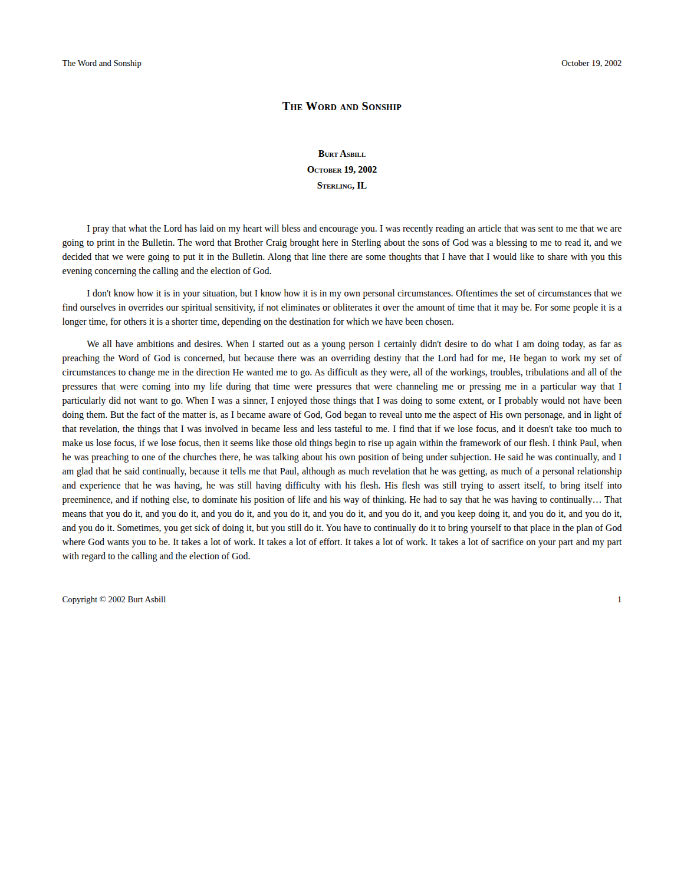The Word and Sonship October 19, 2002
The Word and Sonship
Burt Asbill
October 19, 2002
Sterling, IL
I pray that what the Lord has laid on my heart will bless and encourage you. I was recently reading an article that was sent to me that we are going to print in the Bulletin. The word that Brother Craig brought here in Sterling about the sons of God was a blessing to me to read it, and we decided that we were going to put it in the Bulletin. Along that line there are some thoughts that I have that I would like to share with you this evening concerning the calling and the election of God.
I don't know how it is in your situation, but I know how it is in my own personal circumstances. Oftentimes the set of circumstances that we find ourselves in overrides our spiritual sensitivity, if not eliminates or obliterates it over the amount of time that it may be. For some people it is a longer time, for others it is a shorter time, depending on the destination for which we have been chosen.
We all have ambitions and desires. When I started out as a young person I certainly didn't desire to do what I am doing today, as far as preaching the Word of God is concerned, but because there was an overriding destiny that the Lord had for me, He began to work my set of circumstances to change me in the direction He wanted me to go. As difficult as they were, all of the workings, troubles, tribulations and all of the pressures that were coming into my life during that time were pressures that were channeling me or pressing me in a particular way that I particularly did not want to go. When I was a sinner, I enjoyed those things that I was doing to some extent, or I probably would not have been doing them. But the fact of the matter is, as I became aware of God, God began to reveal unto me the aspect of His own personage, and in light of that revelation, the things that I was involved in became less and less tasteful to me. I find that if we lose focus, and it doesn't take too much to make us lose focus, if we lose focus, then it seems like those old things begin to rise up again within the framework of our flesh. I think Paul, when he was preaching to one of the churches there, he was talking about his own position of being under subjection. He said he was continually, and I am glad that he said continually, because it tells me that Paul, although as much revelation that he was getting, as much of a personal relationship and experience that he was having, he was still having difficulty with his flesh. His flesh was still trying to assert itself, to bring itself into preeminence, and if nothing else, to dominate his position of life and his way of thinking. He had to say that he was having to continually… That means that you do it, and you do it, and you do it, and you do it, and you do it, and you do it, and you keep doing it, and you do it, and you do it, and you do it. Sometimes, you get sick of doing it, but you still do it. You have to continually do it to bring yourself to that place in the plan of God where God wants you to be. It takes a lot of work. It takes a lot of effort. It takes a lot of work. It takes a lot of sacrifice on your part and my part with regard to the calling and the election of God.
Copyright © 2002 Burt Asbill 1